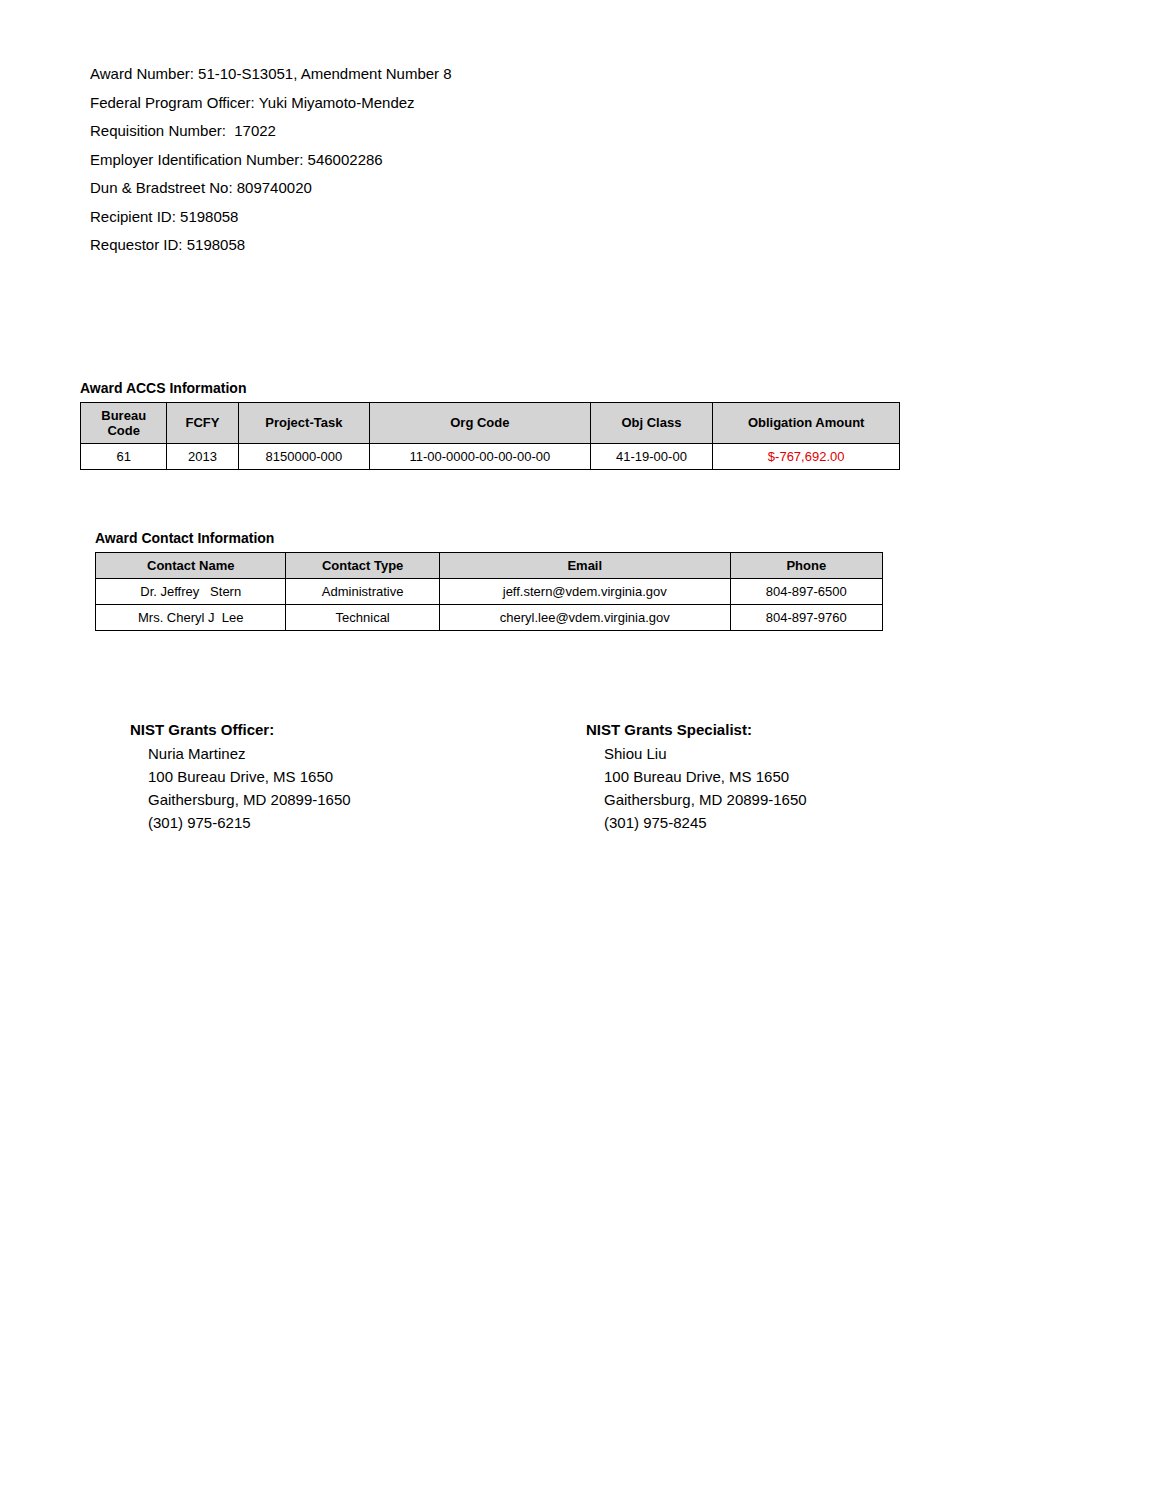Award Number: 51-10-S13051, Amendment Number 8
Federal Program Officer: Yuki Miyamoto-Mendez
Requisition Number: 17022
Employer Identification Number: 546002286
Dun & Bradstreet No: 809740020
Recipient ID: 5198058
Requestor ID: 5198058
Award ACCS Information
| Bureau Code | FCFY | Project-Task | Org Code | Obj Class | Obligation Amount |
| --- | --- | --- | --- | --- | --- |
| 61 | 2013 | 8150000-000 | 11-00-0000-00-00-00-00 | 41-19-00-00 | $-767,692.00 |
Award Contact Information
| Contact Name | Contact Type | Email | Phone |
| --- | --- | --- | --- |
| Dr. Jeffrey Stern | Administrative | jeff.stern@vdem.virginia.gov | 804-897-6500 |
| Mrs. Cheryl J Lee | Technical | cheryl.lee@vdem.virginia.gov | 804-897-9760 |
NIST Grants Officer:
Nuria Martinez
100 Bureau Drive, MS 1650
Gaithersburg, MD 20899-1650
(301) 975-6215
NIST Grants Specialist:
Shiou Liu
100 Bureau Drive, MS 1650
Gaithersburg, MD 20899-1650
(301) 975-8245